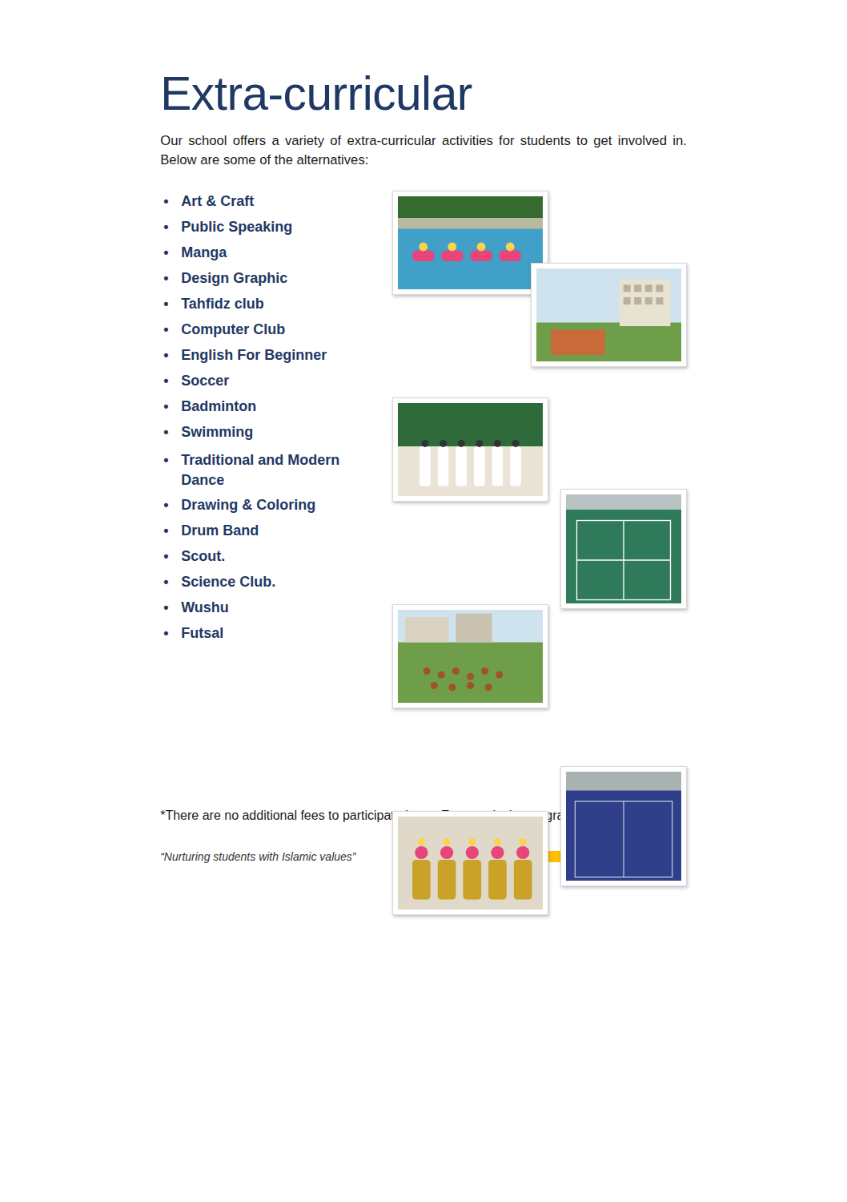Extra-curricular
Our school offers a variety of extra-curricular activities for students to get involved in. Below are some of the alternatives:
Art & Craft
Public Speaking
Manga
Design Graphic
Tahfidz club
Computer Club
English For Beginner
Soccer
Badminton
Swimming
Traditional and Modern Dance
Drawing & Coloring
Drum Band
Scout.
Science Club.
Wushu
Futsal
*There are no additional fees to participate in our Extracurricular program.
“Nurturing students with Islamic values”